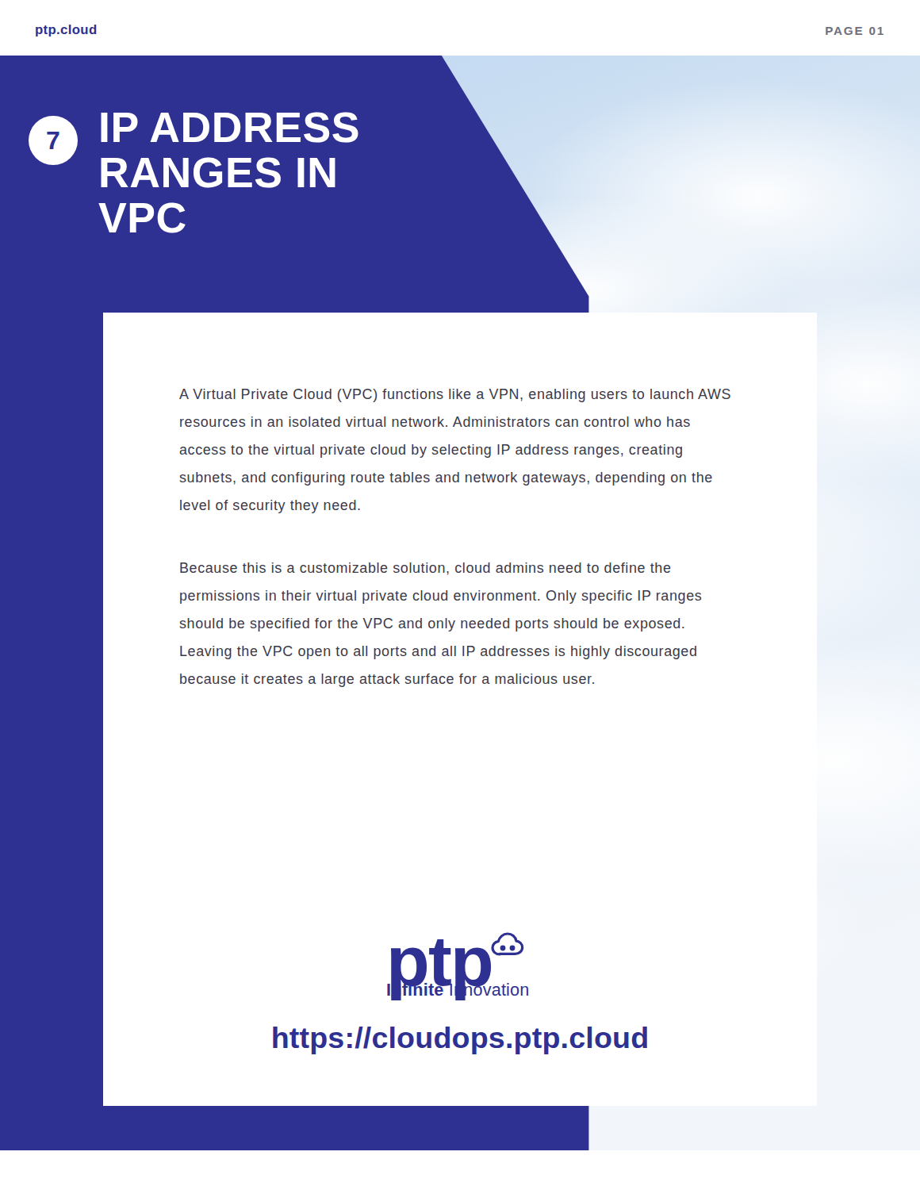ptp.cloud
PAGE 01
7
IP Address
Ranges in
VPC
A Virtual Private Cloud (VPC) functions like a VPN, enabling users to launch AWS resources in an isolated virtual network. Administrators can control who has access to the virtual private cloud by selecting IP address ranges, creating subnets, and configuring route tables and network gateways, depending on the level of security they need.
Because this is a customizable solution, cloud admins need to define the permissions in their virtual private cloud environment. Only specific IP ranges should be specified for the VPC and only needed ports should be exposed. Leaving the VPC open to all ports and all IP addresses is highly discouraged because it creates a large attack surface for a malicious user.
ptp
Infinite Innovation
https://cloudops.ptp.cloud